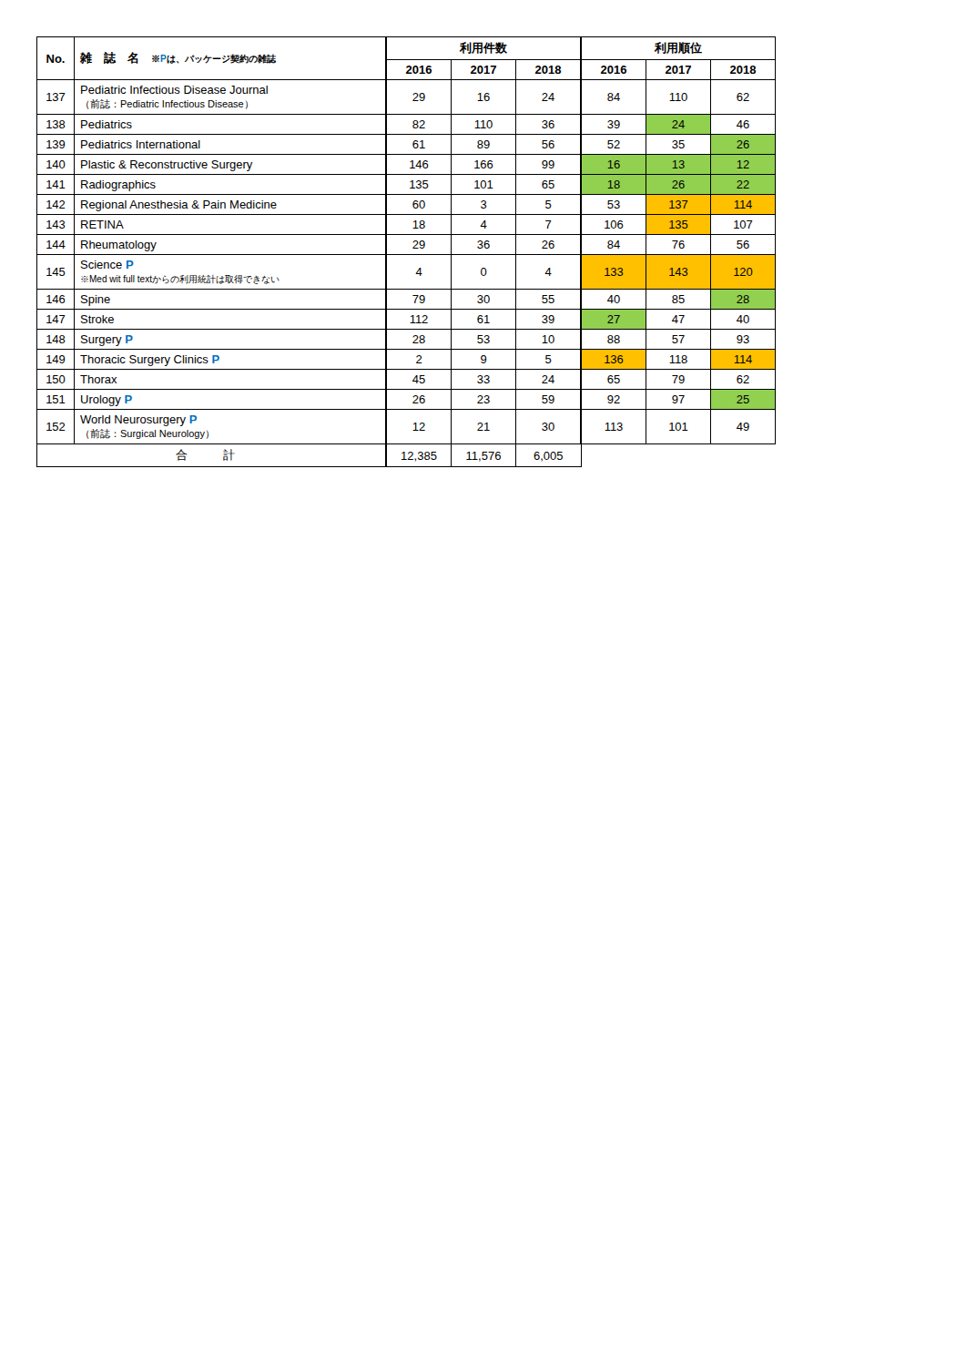| No. | 雑 誌 名 ※ P は、パッケージ契約の雑誌 | 利用件数 | 利用順位 |
| --- | --- | --- | --- |
| 2016 | 2017 | 2018 | 2016 | 2017 | 2018 |
| 137 | Pediatric Infectious Disease Journal （前誌：Pediatric Infectious Disease） | 29 | 16 | 24 | 84 | 110 | 62 |
| 138 | Pediatrics | 82 | 110 | 36 | 39 | 24 | 46 |
| 139 | Pediatrics International | 61 | 89 | 56 | 52 | 35 | 26 |
| 140 | Plastic & Reconstructive Surgery | 146 | 166 | 99 | 16 | 13 | 12 |
| 141 | Radiographics | 135 | 101 | 65 | 18 | 26 | 22 |
| 142 | Regional Anesthesia & Pain Medicine | 60 | 3 | 5 | 53 | 137 | 114 |
| 143 | RETINA | 18 | 4 | 7 | 106 | 135 | 107 |
| 144 | Rheumatology | 29 | 36 | 26 | 84 | 76 | 56 |
| 145 | Science P ※Med wit full textからの利用統計は取得できない | 4 | 0 | 4 | 133 | 143 | 120 |
| 146 | Spine | 79 | 30 | 55 | 40 | 85 | 28 |
| 147 | Stroke | 112 | 61 | 39 | 27 | 47 | 40 |
| 148 | Surgery P | 28 | 53 | 10 | 88 | 57 | 93 |
| 149 | Thoracic Surgery Clinics P | 2 | 9 | 5 | 136 | 118 | 114 |
| 150 | Thorax | 45 | 33 | 24 | 65 | 79 | 62 |
| 151 | Urology P | 26 | 23 | 59 | 92 | 97 | 25 |
| 152 | World Neurosurgery P （前誌：Surgical Neurology） | 12 | 21 | 30 | 113 | 101 | 49 |
| 合 計 | 12,385 | 11,576 | 6,005 | | | |